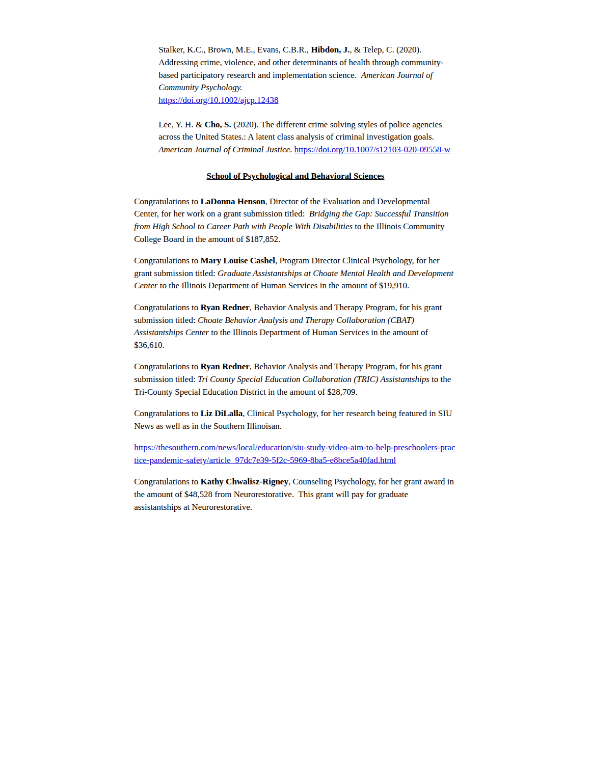Stalker, K.C., Brown, M.E., Evans, C.B.R., Hibdon, J., & Telep, C. (2020). Addressing crime, violence, and other determinants of health through community-based participatory research and implementation science. American Journal of Community Psychology.
https://doi.org/10.1002/ajcp.12438
Lee, Y. H. & Cho, S. (2020). The different crime solving styles of police agencies across the United States.: A latent class analysis of criminal investigation goals. American Journal of Criminal Justice. https://doi.org/10.1007/s12103-020-09558-w
School of Psychological and Behavioral Sciences
Congratulations to LaDonna Henson, Director of the Evaluation and Developmental Center, for her work on a grant submission titled: Bridging the Gap: Successful Transition from High School to Career Path with People With Disabilities to the Illinois Community College Board in the amount of $187,852.
Congratulations to Mary Louise Cashel, Program Director Clinical Psychology, for her grant submission titled: Graduate Assistantships at Choate Mental Health and Development Center to the Illinois Department of Human Services in the amount of $19,910.
Congratulations to Ryan Redner, Behavior Analysis and Therapy Program, for his grant submission titled: Choate Behavior Analysis and Therapy Collaboration (CBAT) Assistantships Center to the Illinois Department of Human Services in the amount of $36,610.
Congratulations to Ryan Redner, Behavior Analysis and Therapy Program, for his grant submission titled: Tri County Special Education Collaboration (TRIC) Assistantships to the Tri-County Special Education District in the amount of $28,709.
Congratulations to Liz DiLalla, Clinical Psychology, for her research being featured in SIU News as well as in the Southern Illinoisan.
https://thesouthern.com/news/local/education/siu-study-video-aim-to-help-preschoolers-practice-pandemic-safety/article_97dc7e39-5f2c-5969-8ba5-e8bce5a40fad.html
Congratulations to Kathy Chwalisz-Rigney, Counseling Psychology, for her grant award in the amount of $48,528 from Neurorestorative. This grant will pay for graduate assistantships at Neurorestorative.